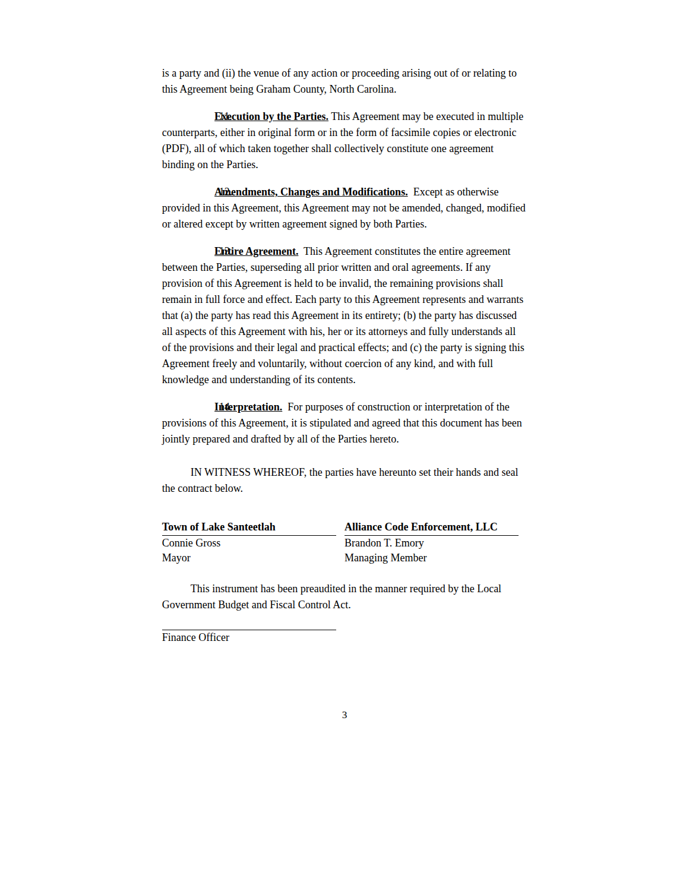is a party and (ii) the venue of any action or proceeding arising out of or relating to this Agreement being Graham County, North Carolina.
11. Execution by the Parties. This Agreement may be executed in multiple counterparts, either in original form or in the form of facsimile copies or electronic (PDF), all of which taken together shall collectively constitute one agreement binding on the Parties.
12. Amendments, Changes and Modifications. Except as otherwise provided in this Agreement, this Agreement may not be amended, changed, modified or altered except by written agreement signed by both Parties.
13. Entire Agreement. This Agreement constitutes the entire agreement between the Parties, superseding all prior written and oral agreements. If any provision of this Agreement is held to be invalid, the remaining provisions shall remain in full force and effect. Each party to this Agreement represents and warrants that (a) the party has read this Agreement in its entirety; (b) the party has discussed all aspects of this Agreement with his, her or its attorneys and fully understands all of the provisions and their legal and practical effects; and (c) the party is signing this Agreement freely and voluntarily, without coercion of any kind, and with full knowledge and understanding of its contents.
14. Interpretation. For purposes of construction or interpretation of the provisions of this Agreement, it is stipulated and agreed that this document has been jointly prepared and drafted by all of the Parties hereto.
IN WITNESS WHEREOF, the parties have hereunto set their hands and seal the contract below.
| Town of Lake Santeetlah | Alliance Code Enforcement, LLC |
| Connie Gross Mayor | Brandon T. Emory Managing Member |
This instrument has been preaudited in the manner required by the Local Government Budget and Fiscal Control Act.
Finance Officer
3